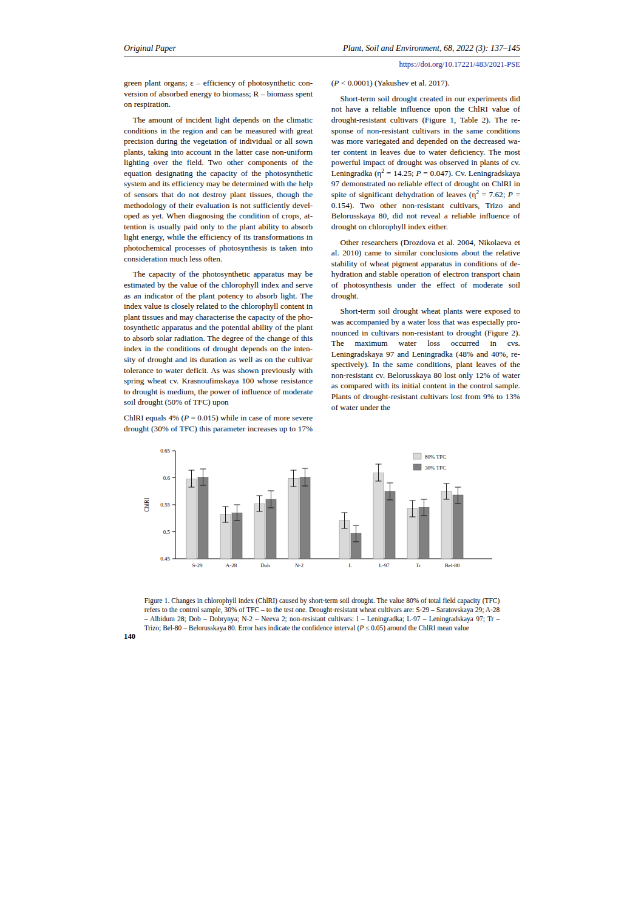Original Paper
Plant, Soil and Environment, 68, 2022 (3): 137–145
https://doi.org/10.17221/483/2021-PSE
green plant organs; ε – efficiency of photosynthetic conversion of absorbed energy to biomass; R – biomass spent on respiration.
The amount of incident light depends on the climatic conditions in the region and can be measured with great precision during the vegetation of individual or all sown plants, taking into account in the latter case non-uniform lighting over the field. Two other components of the equation designating the capacity of the photosynthetic system and its efficiency may be determined with the help of sensors that do not destroy plant tissues, though the methodology of their evaluation is not sufficiently developed as yet. When diagnosing the condition of crops, attention is usually paid only to the plant ability to absorb light energy, while the efficiency of its transformations in photochemical processes of photosynthesis is taken into consideration much less often.
The capacity of the photosynthetic apparatus may be estimated by the value of the chlorophyll index and serve as an indicator of the plant potency to absorb light. The index value is closely related to the chlorophyll content in plant tissues and may characterise the capacity of the photosynthetic apparatus and the potential ability of the plant to absorb solar radiation. The degree of the change of this index in the conditions of drought depends on the intensity of drought and its duration as well as on the cultivar tolerance to water deficit. As was shown previously with spring wheat cv. Krasnoufimskaya 100 whose resistance to drought is medium, the power of influence of moderate soil drought (50% of TFC) upon
ChlRI equals 4% (P = 0.015) while in case of more severe drought (30% of TFC) this parameter increases up to 17% (P < 0.0001) (Yakushev et al. 2017).
Short-term soil drought created in our experiments did not have a reliable influence upon the ChlRI value of drought-resistant cultivars (Figure 1, Table 2). The response of non-resistant cultivars in the same conditions was more variegated and depended on the decreased water content in leaves due to water deficiency. The most powerful impact of drought was observed in plants of cv. Leningradka (η2 = 14.25; P = 0.047). Cv. Leningradskaya 97 demonstrated no reliable effect of drought on ChlRI in spite of significant dehydration of leaves (η2 = 7.62; P = 0.154). Two other non-resistant cultivars, Trizo and Belorusskaya 80, did not reveal a reliable influence of drought on chlorophyll index either.
Other researchers (Drozdova et al. 2004, Nikolaeva et al. 2010) came to similar conclusions about the relative stability of wheat pigment apparatus in conditions of dehydration and stable operation of electron transport chain of photosynthesis under the effect of moderate soil drought.
Short-term soil drought wheat plants were exposed to was accompanied by a water loss that was especially pronounced in cultivars non-resistant to drought (Figure 2). The maximum water loss occurred in cvs. Leningradskaya 97 and Leningradka (48% and 40%, respectively). In the same conditions, plant leaves of the non-resistant cv. Belorusskaya 80 lost only 12% of water as compared with its initial content in the control sample. Plants of drought-resistant cultivars lost from 9% to 13% of water under the
0.65 0.6 0.55 0.5 0.45 ChlRI 80% TFC 30% TFC S-29 A-28 Dob N-2 L L-97 Tr Bel-80
Figure 1. Changes in chlorophyll index (ChlRI) caused by short-term soil drought. The value 80% of total field capacity (TFC) refers to the control sample, 30% of TFC – to the test one. Drought-resistant wheat cultivars are: S-29 – Saratovskaya 29; A-28 – Albidum 28; Dob – Dobrynya; N-2 – Neeva 2; non-resistant cultivars: l – Leningradka; L-97 – Leningradskaya 97; Tr – Trizo; Bel-80 – Belorusskaya 80. Error bars indicate the confidence interval (P ≤ 0.05) around the ChlRI mean value
140